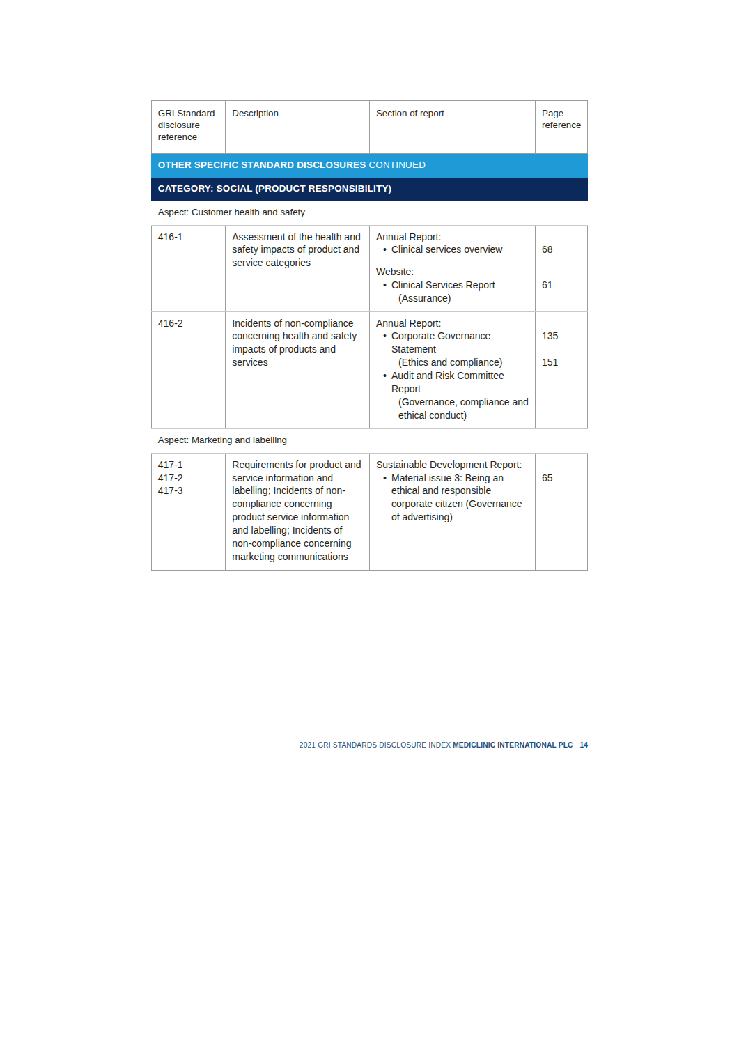| GRI Standard disclosure reference | Description | Section of report | Page reference |
| --- | --- | --- | --- |
| OTHER SPECIFIC STANDARD DISCLOSURES CONTINUED |
| CATEGORY: SOCIAL (PRODUCT RESPONSIBILITY) |
| Aspect: Customer health and safety |
| 416-1 | Assessment of the health and safety impacts of product and service categories | Annual Report: Clinical services overview Website: Clinical Services Report (Assurance) | 68 61 |
| 416-2 | Incidents of non-compliance concerning health and safety impacts of products and services | Annual Report: Corporate Governance Statement (Ethics and compliance) Audit and Risk Committee Report (Governance, compliance and ethical conduct) | 135 151 |
| Aspect: Marketing and labelling |
| 417-1 417-2 417-3 | Requirements for product and service information and labelling; Incidents of non-compliance concerning product service information and labelling; Incidents of non-compliance concerning marketing communications | Sustainable Development Report: Material issue 3: Being an ethical and responsible corporate citizen (Governance of advertising) | 65 |
2021 GRI STANDARDS DISCLOSURE INDEX MEDICLINIC INTERNATIONAL PLC 14